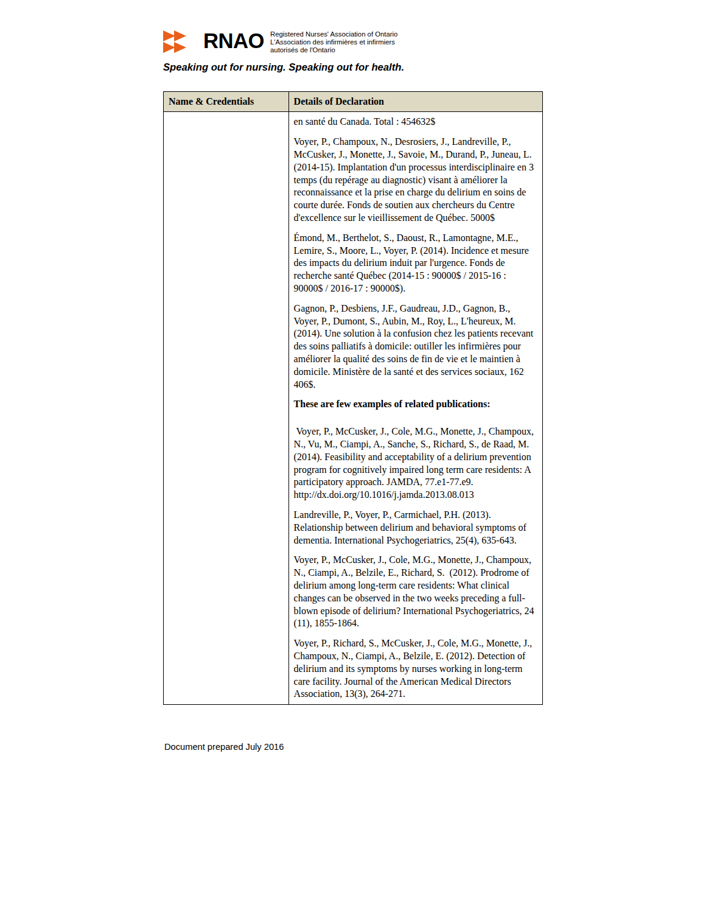RNAO
Registered Nurses' Association of Ontario L'Association des infirmières et infirmiers autorisés de l'Ontario
Speaking out for nursing. Speaking out for health.
| Name & Credentials | Details of Declaration |
| --- | --- |
| | en santé du Canada. Total : 454632$ Voyer, P., Champoux, N., Desrosiers, J., Landreville, P., McCusker, J., Monette, J., Savoie, M., Durand, P., Juneau, L. (2014-15). Implantation d'un processus interdisciplinaire en 3 temps (du repérage au diagnostic) visant à améliorer la reconnaissance et la prise en charge du delirium en soins de courte durée. Fonds de soutien aux chercheurs du Centre d'excellence sur le vieillissement de Québec. 5000$ Émond, M., Berthelot, S., Daoust, R., Lamontagne, M.E., Lemire, S., Moore, L., Voyer, P. (2014). Incidence et mesure des impacts du delirium induit par l'urgence. Fonds de recherche santé Québec (2014-15 : 90000$ / 2015-16 : 90000$ / 2016-17 : 90000$). Gagnon, P., Desbiens, J.F., Gaudreau, J.D., Gagnon, B., Voyer, P., Dumont, S., Aubin, M., Roy, L., L'heureux, M. (2014). Une solution à la confusion chez les patients recevant des soins palliatifs à domicile: outiller les infirmières pour améliorer la qualité des soins de fin de vie et le maintien à domicile. Ministère de la santé et des services sociaux, 162 406$. These are few examples of related publications: Voyer, P., McCusker, J., Cole, M.G., Monette, J., Champoux, N., Vu, M., Ciampi, A., Sanche, S., Richard, S., de Raad, M. (2014). Feasibility and acceptability of a delirium prevention program for cognitively impaired long term care residents: A participatory approach. JAMDA, 77.e1-77.e9. http://dx.doi.org/10.1016/j.jamda.2013.08.013 Landreville, P., Voyer, P., Carmichael, P.H. (2013). Relationship between delirium and behavioral symptoms of dementia. International Psychogeriatrics, 25(4), 635-643. Voyer, P., McCusker, J., Cole, M.G., Monette, J., Champoux, N., Ciampi, A., Belzile, E., Richard, S. (2012). Prodrome of delirium among long-term care residents: What clinical changes can be observed in the two weeks preceding a full-blown episode of delirium? International Psychogeriatrics, 24 (11), 1855-1864. Voyer, P., Richard, S., McCusker, J., Cole, M.G., Monette, J., Champoux, N., Ciampi, A., Belzile, E. (2012). Detection of delirium and its symptoms by nurses working in long-term care facility. Journal of the American Medical Directors Association, 13(3), 264-271. |
Document prepared July 2016